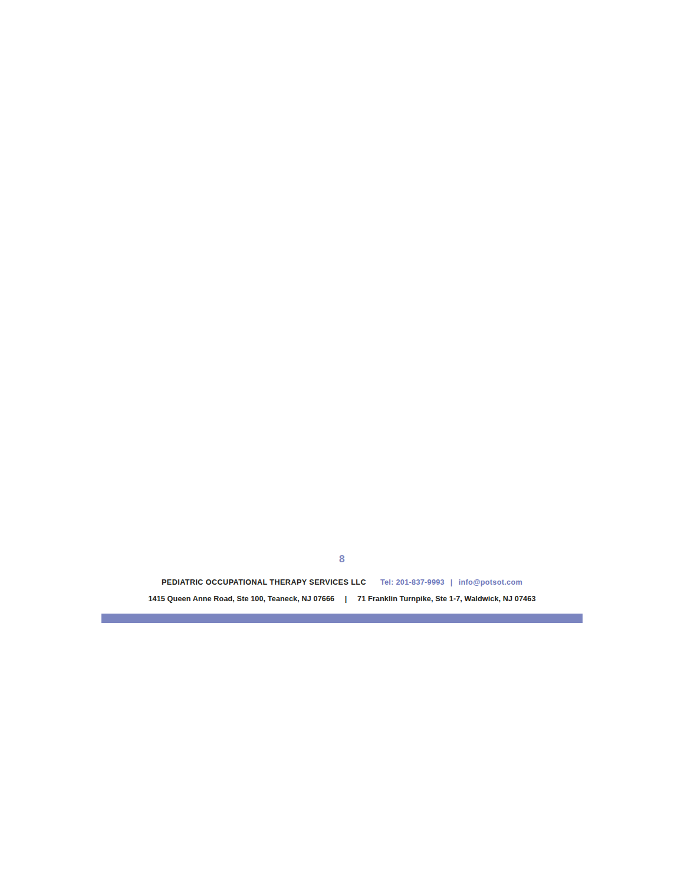8
Pediatric Occupational Therapy Services LLC Tel: 201-837-9993 | info@potsot.com
1415 Queen Anne Road, Ste 100, Teaneck, NJ 07666 | 71 Franklin Turnpike, Ste 1-7, Waldwick, NJ 07463